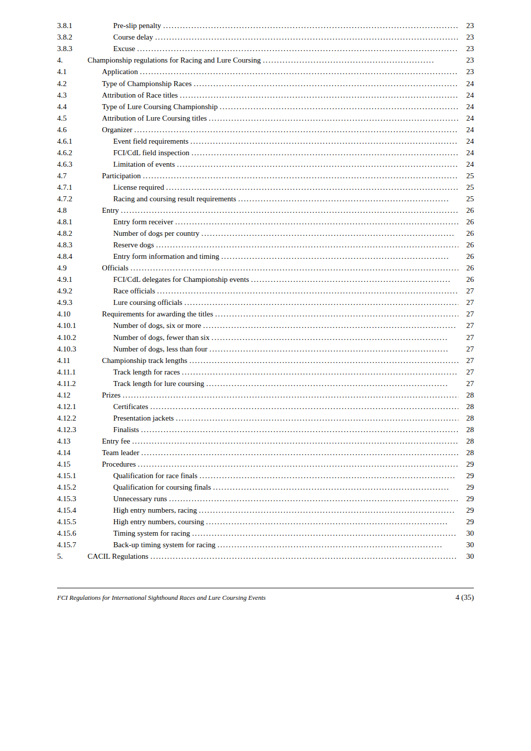3.8.1 Pre-slip penalty.................................................................................................................. 23
3.8.2 Course delay..................................................................................................................... 23
3.8.3 Excuse............................................................................................................................. 23
4. Championship regulations for Racing and Lure Coursing............................................................. 23
4.1 Application......................................................................................................................... 23
4.2 Type of Championship Races................................................................................................. 24
4.3 Attribution of Race titles......................................................................................................... 24
4.4 Type of Lure Coursing Championship....................................................................................... 24
4.5 Attribution of Lure Coursing titles.......................................................................................... 24
4.6 Organizer........................................................................................................................... 24
4.6.1 Event field requirements................................................................................................. 24
4.6.2 FCI/CdL field inspection................................................................................................. 24
4.6.3 Limitation of events....................................................................................................... 24
4.7 Participation....................................................................................................................... 25
4.7.1 License required............................................................................................................ 25
4.7.2 Racing and coursing result requirements........................................................................... 25
4.8 Entry.................................................................................................................................. 26
4.8.1 Entry form receiver....................................................................................................... 26
4.8.2 Number of dogs per country.......................................................................................... 26
4.8.3 Reserve dogs................................................................................................................. 26
4.8.4 Entry form information and timing................................................................................. 26
4.9 Officials............................................................................................................................ 26
4.9.1 FCI/CdL delegates for Championship events....................................................................... 26
4.9.2 Race officials................................................................................................................ 27
4.9.3 Lure coursing officials.................................................................................................. 27
4.10 Requirements for awarding the titles......................................................................................... 27
4.10.1 Number of dogs, six or more.......................................................................................... 27
4.10.2 Number of dogs, fewer than six.................................................................................... 27
4.10.3 Number of dogs, less than four..................................................................................... 27
4.11 Championship track lengths................................................................................................... 27
4.11.1 Track length for races.................................................................................................. 27
4.11.2 Track length for lure coursing...................................................................................... 27
4.12 Prizes................................................................................................................................ 28
4.12.1 Certificates.................................................................................................................. 28
4.12.2 Presentation jackets....................................................................................................... 28
4.12.3 Finalists....................................................................................................................... 28
4.13 Entry fee........................................................................................................................... 28
4.14 Team leader....................................................................................................................... 28
4.15 Procedures......................................................................................................................... 29
4.15.1 Qualification for race finals........................................................................................... 29
4.15.2 Qualification for coursing finals.................................................................................... 29
4.15.3 Unnecessary runs.......................................................................................................... 29
4.15.4 High entry numbers, racing........................................................................................... 29
4.15.5 High entry numbers, coursing...................................................................................... 29
4.15.6 Timing system for racing.............................................................................................. 30
4.15.7 Back-up timing system for racing................................................................................ 30
5. CACIL Regulations............................................................................................................. 30
FCI Regulations for International Sighthound Races and Lure Coursing Events 4 (35)